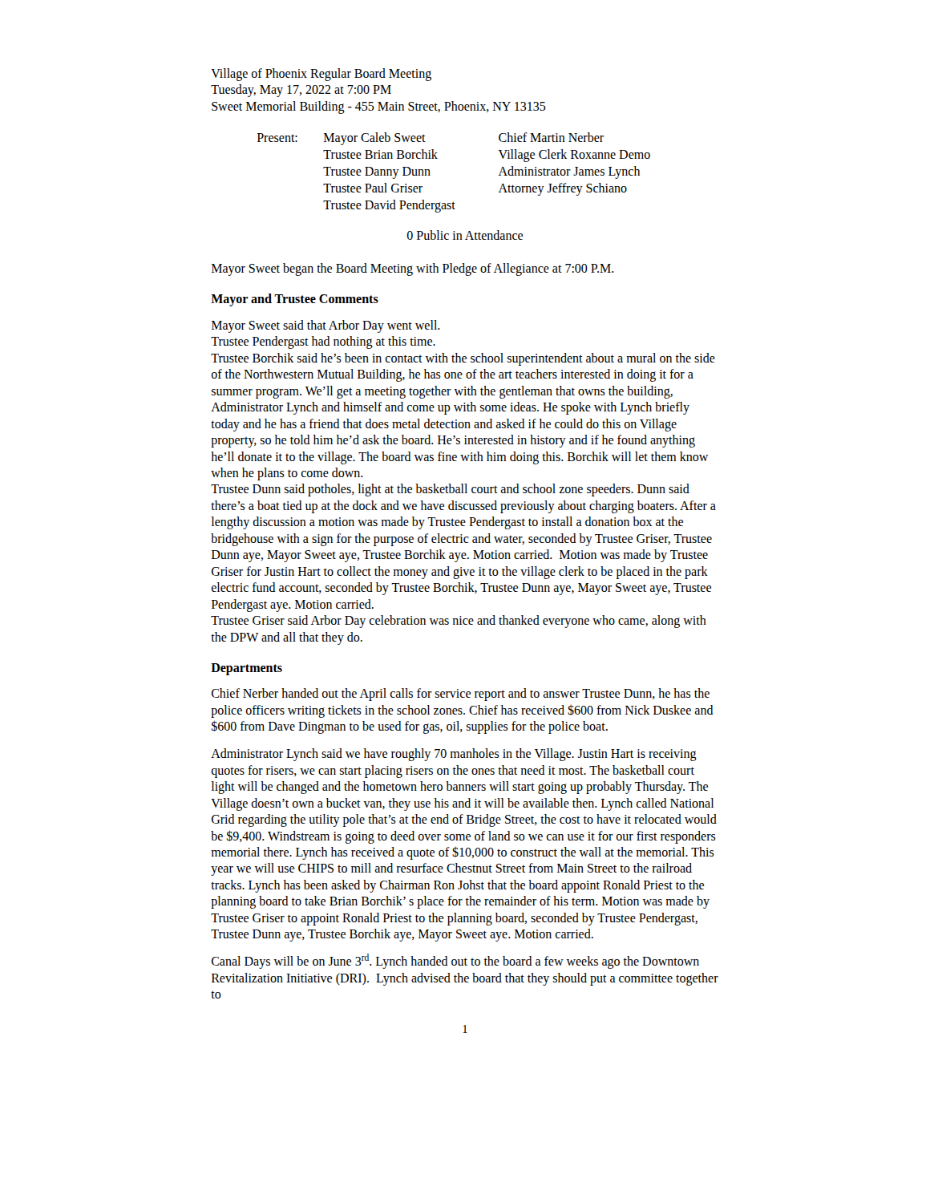Village of Phoenix Regular Board Meeting
Tuesday, May 17, 2022 at 7:00 PM
Sweet Memorial Building - 455 Main Street, Phoenix, NY 13135
| Present: | Mayor Caleb Sweet | Chief Martin Nerber |
| | Trustee Brian Borchik | Village Clerk Roxanne Demo |
| | Trustee Danny Dunn | Administrator James Lynch |
| | Trustee Paul Griser | Attorney Jeffrey Schiano |
| | Trustee David Pendergast | |
0 Public in Attendance
Mayor Sweet began the Board Meeting with Pledge of Allegiance at 7:00 P.M.
Mayor and Trustee Comments
Mayor Sweet said that Arbor Day went well.
Trustee Pendergast had nothing at this time.
Trustee Borchik said he’s been in contact with the school superintendent about a mural on the side of the Northwestern Mutual Building, he has one of the art teachers interested in doing it for a summer program. We’ll get a meeting together with the gentleman that owns the building, Administrator Lynch and himself and come up with some ideas. He spoke with Lynch briefly today and he has a friend that does metal detection and asked if he could do this on Village property, so he told him he’d ask the board. He’s interested in history and if he found anything he’ll donate it to the village. The board was fine with him doing this. Borchik will let them know when he plans to come down.
Trustee Dunn said potholes, light at the basketball court and school zone speeders. Dunn said there’s a boat tied up at the dock and we have discussed previously about charging boaters. After a lengthy discussion a motion was made by Trustee Pendergast to install a donation box at the bridgehouse with a sign for the purpose of electric and water, seconded by Trustee Griser, Trustee Dunn aye, Mayor Sweet aye, Trustee Borchik aye. Motion carried. Motion was made by Trustee Griser for Justin Hart to collect the money and give it to the village clerk to be placed in the park electric fund account, seconded by Trustee Borchik, Trustee Dunn aye, Mayor Sweet aye, Trustee Pendergast aye. Motion carried.
Trustee Griser said Arbor Day celebration was nice and thanked everyone who came, along with the DPW and all that they do.
Departments
Chief Nerber handed out the April calls for service report and to answer Trustee Dunn, he has the police officers writing tickets in the school zones. Chief has received $600 from Nick Duskee and $600 from Dave Dingman to be used for gas, oil, supplies for the police boat.
Administrator Lynch said we have roughly 70 manholes in the Village. Justin Hart is receiving quotes for risers, we can start placing risers on the ones that need it most. The basketball court light will be changed and the hometown hero banners will start going up probably Thursday. The Village doesn’t own a bucket van, they use his and it will be available then. Lynch called National Grid regarding the utility pole that’s at the end of Bridge Street, the cost to have it relocated would be $9,400. Windstream is going to deed over some of land so we can use it for our first responders memorial there. Lynch has received a quote of $10,000 to construct the wall at the memorial. This year we will use CHIPS to mill and resurface Chestnut Street from Main Street to the railroad tracks. Lynch has been asked by Chairman Ron Johst that the board appoint Ronald Priest to the planning board to take Brian Borchik’ s place for the remainder of his term. Motion was made by Trustee Griser to appoint Ronald Priest to the planning board, seconded by Trustee Pendergast, Trustee Dunn aye, Trustee Borchik aye, Mayor Sweet aye. Motion carried.
Canal Days will be on June 3rd. Lynch handed out to the board a few weeks ago the Downtown Revitalization Initiative (DRI). Lynch advised the board that they should put a committee together to
1